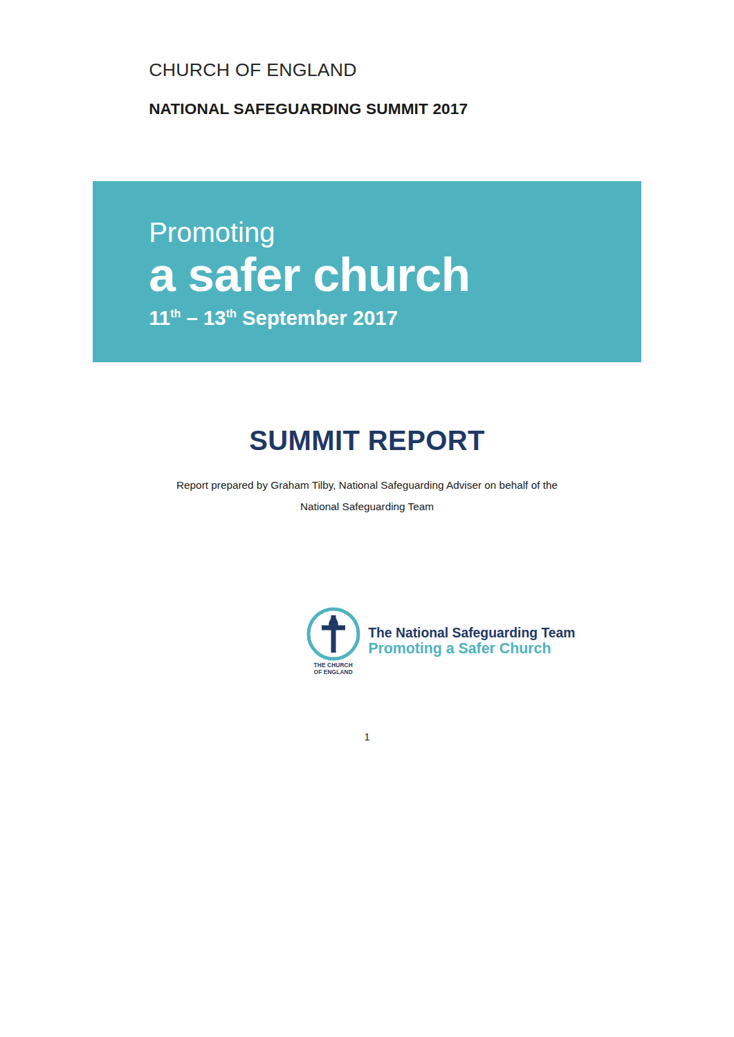CHURCH OF ENGLAND
NATIONAL SAFEGUARDING SUMMIT 2017
Promoting
a safer church
11th – 13th September 2017
SUMMIT REPORT
Report prepared by Graham Tilby, National Safeguarding Adviser on behalf of the
National Safeguarding Team
THE CHURCH
OF ENGLAND
The National Safeguarding Team
Promoting a Safer Church
1